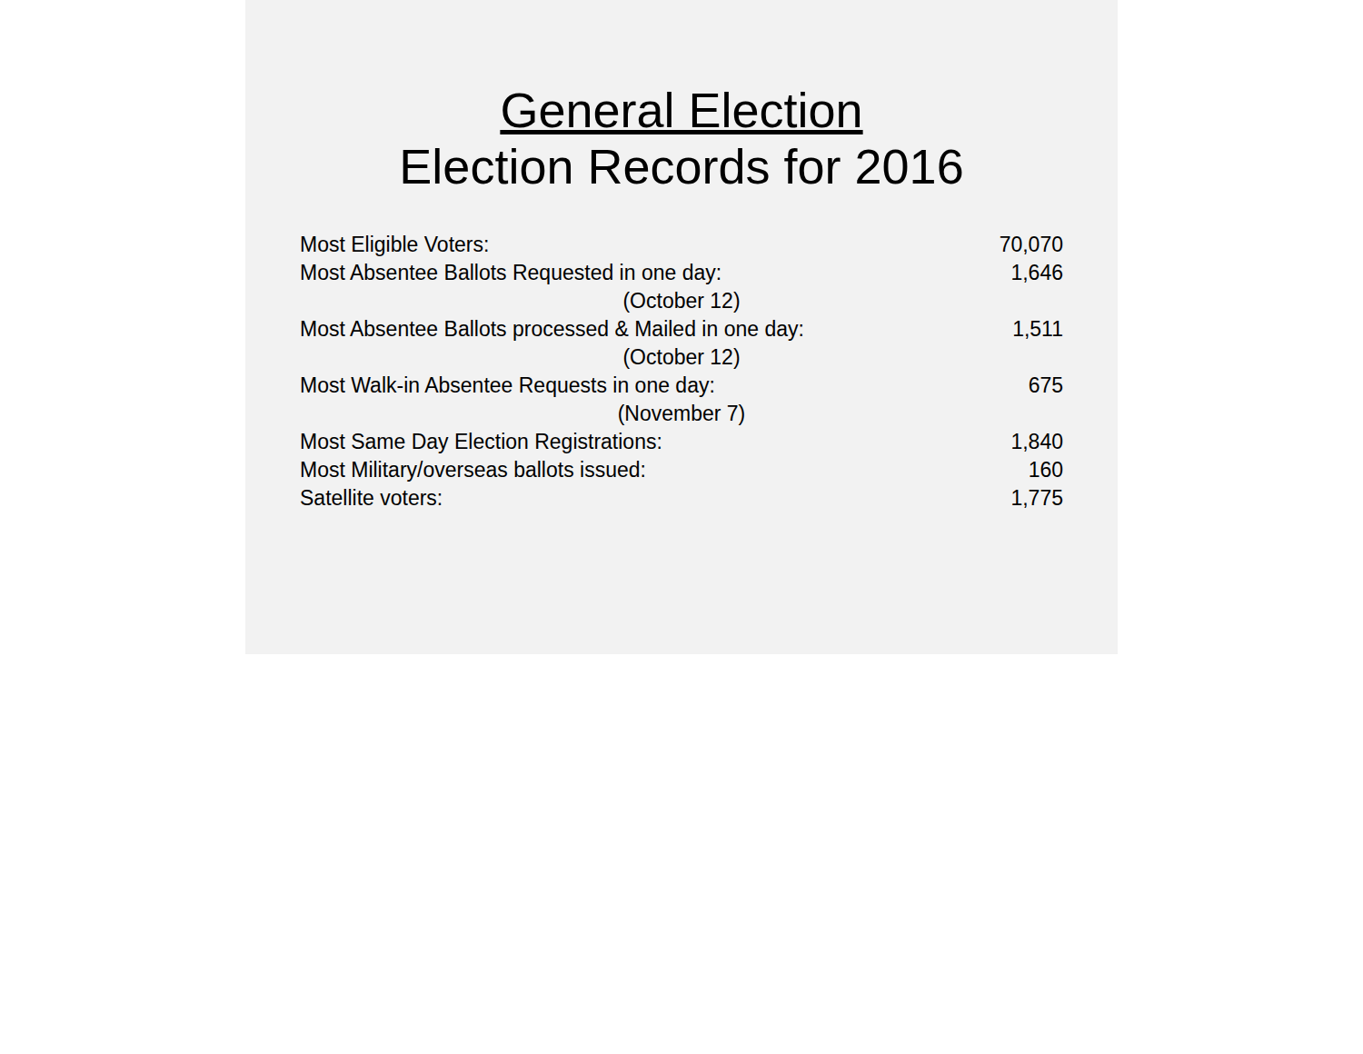General Election Election Records for 2016
| Most Eligible Voters: | 70,070 |
| Most Absentee Ballots Requested in one day: | 1,646 |
| (October 12) |
| Most Absentee Ballots processed & Mailed in one day: | 1,511 |
| (October 12) |
| Most Walk-in Absentee Requests in one day: | 675 |
| (November 7) |
| Most Same Day Election Registrations: | 1,840 |
| Most Military/overseas ballots issued: | 160 |
| Satellite voters: | 1,775 |